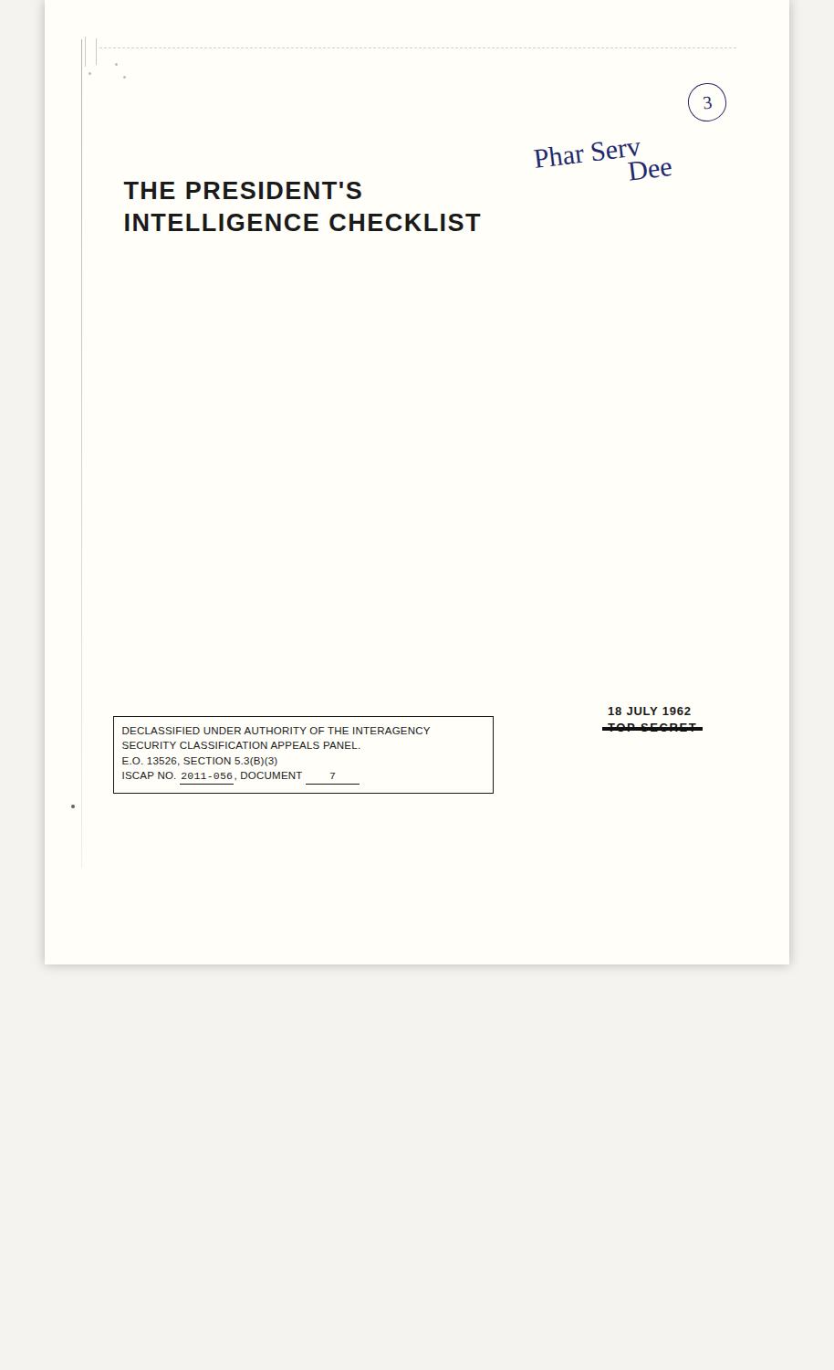3
Phar Serv Dee
The President's
Intelligence Checklist
18 JULY 1962
TOP SECRET
Declassified under authority of the Interagency
Security Classification Appeals Panel.
E.O. 13526, Section 5.3(b)(3)
ISCAP No. 2011-056, document 7